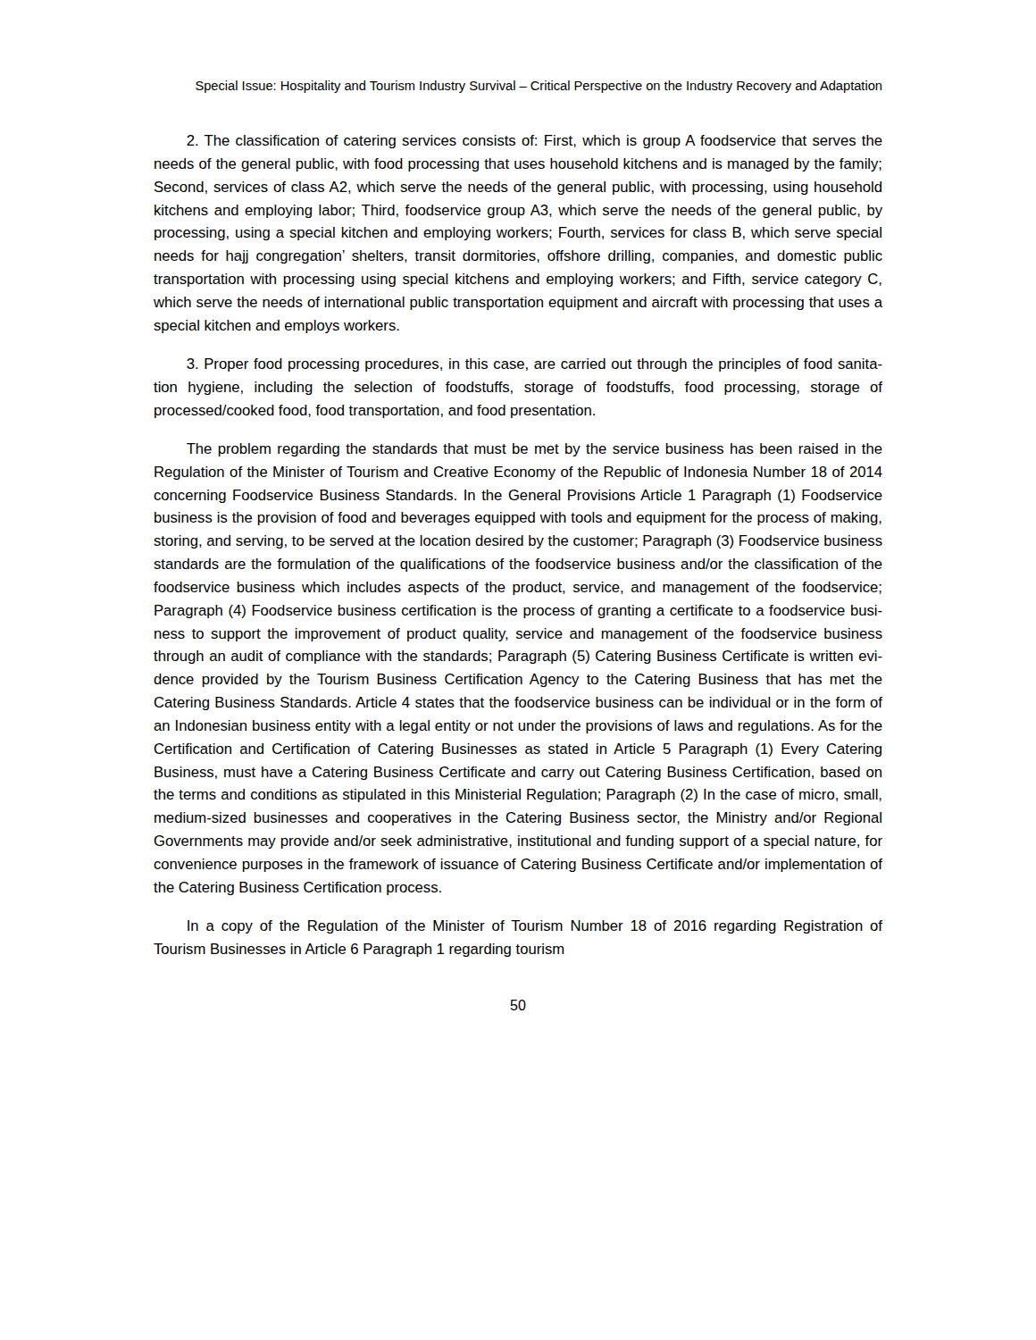Special Issue: Hospitality and Tourism Industry Survival – Critical Perspective on the Industry Recovery and Adaptation
2. The classification of catering services consists of: First, which is group A foodservice that serves the needs of the general public, with food processing that uses household kitchens and is managed by the family; Second, services of class A2, which serve the needs of the general public, with processing, using household kitchens and employing labor; Third, foodservice group A3, which serve the needs of the general public, by processing, using a special kitchen and employing workers; Fourth, services for class B, which serve special needs for hajj congregation’ shelters, transit dormitories, offshore drilling, companies, and domestic public transportation with processing using special kitchens and employing workers; and Fifth, service category C, which serve the needs of international public transportation equipment and aircraft with processing that uses a special kitchen and employs workers.
3. Proper food processing procedures, in this case, are carried out through the principles of food sanitation hygiene, including the selection of foodstuffs, storage of foodstuffs, food processing, storage of processed/cooked food, food transportation, and food presentation.
The problem regarding the standards that must be met by the service business has been raised in the Regulation of the Minister of Tourism and Creative Economy of the Republic of Indonesia Number 18 of 2014 concerning Foodservice Business Standards. In the General Provisions Article 1 Paragraph (1) Foodservice business is the provision of food and beverages equipped with tools and equipment for the process of making, storing, and serving, to be served at the location desired by the customer; Paragraph (3) Foodservice business standards are the formulation of the qualifications of the foodservice business and/or the classification of the foodservice business which includes aspects of the product, service, and management of the foodservice; Paragraph (4) Foodservice business certification is the process of granting a certificate to a foodservice business to support the improvement of product quality, service and management of the foodservice business through an audit of compliance with the standards; Paragraph (5) Catering Business Certificate is written evidence provided by the Tourism Business Certification Agency to the Catering Business that has met the Catering Business Standards. Article 4 states that the foodservice business can be individual or in the form of an Indonesian business entity with a legal entity or not under the provisions of laws and regulations. As for the Certification and Certification of Catering Businesses as stated in Article 5 Paragraph (1) Every Catering Business, must have a Catering Business Certificate and carry out Catering Business Certification, based on the terms and conditions as stipulated in this Ministerial Regulation; Paragraph (2) In the case of micro, small, medium-sized businesses and cooperatives in the Catering Business sector, the Ministry and/or Regional Governments may provide and/or seek administrative, institutional and funding support of a special nature, for convenience purposes in the framework of issuance of Catering Business Certificate and/or implementation of the Catering Business Certification process.
In a copy of the Regulation of the Minister of Tourism Number 18 of 2016 regarding Registration of Tourism Businesses in Article 6 Paragraph 1 regarding tourism
50